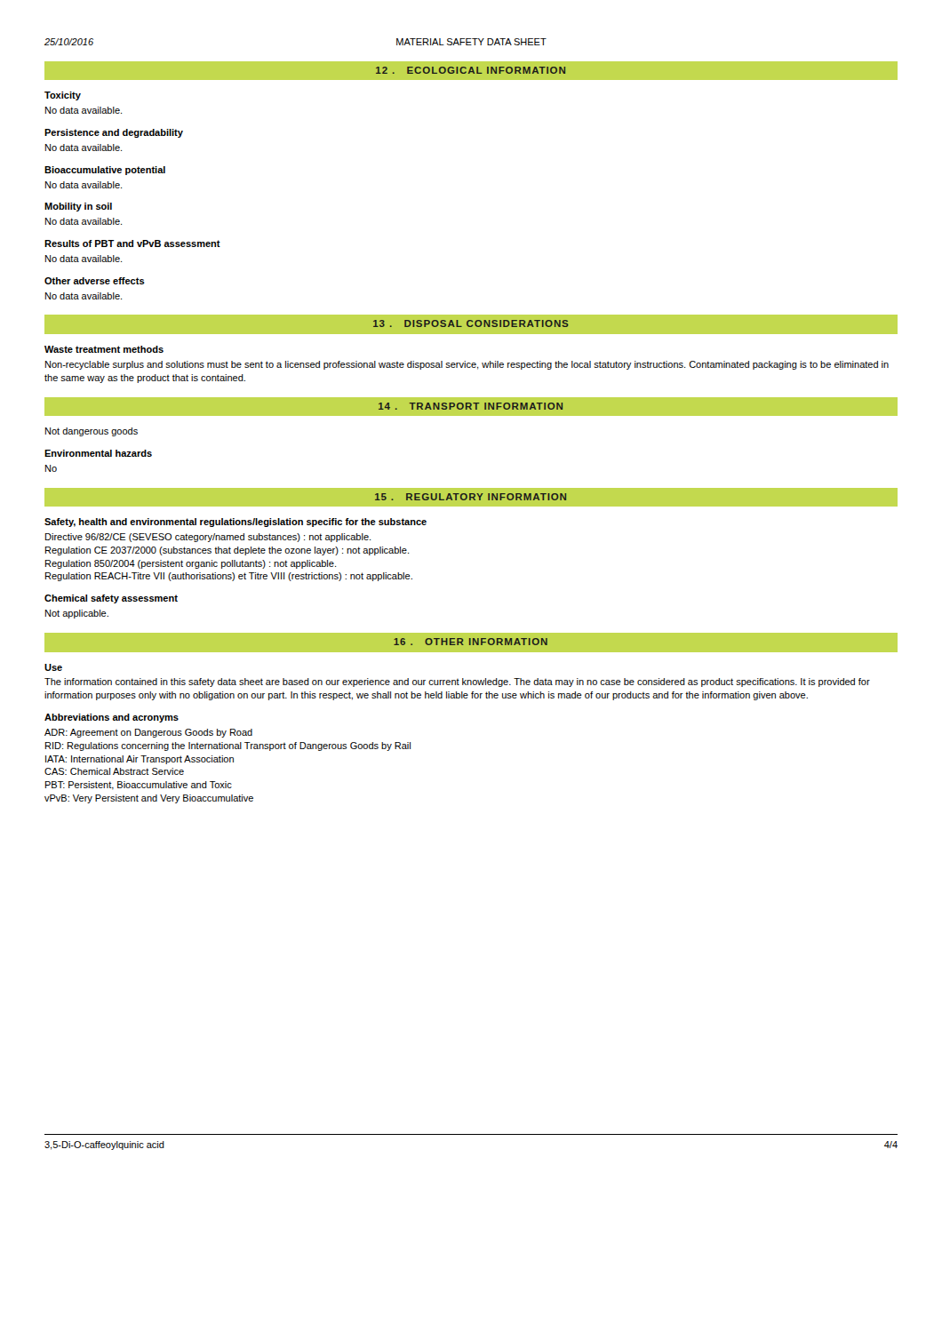25/10/2016
MATERIAL SAFETY DATA SHEET
12 . ECOLOGICAL INFORMATION
Toxicity
No data available.
Persistence and degradability
No data available.
Bioaccumulative potential
No data available.
Mobility in soil
No data available.
Results of PBT and vPvB assessment
No data available.
Other adverse effects
No data available.
13 . DISPOSAL CONSIDERATIONS
Waste treatment methods
Non-recyclable surplus and solutions must be sent to a licensed professional waste disposal service, while respecting the local statutory instructions. Contaminated packaging is to be eliminated in the same way as the product that is contained.
14 . TRANSPORT INFORMATION
Not dangerous goods
Environmental hazards
No
15 . REGULATORY INFORMATION
Safety, health and environmental regulations/legislation specific for the substance
Directive 96/82/CE (SEVESO category/named substances) : not applicable.
Regulation CE 2037/2000 (substances that deplete the ozone layer) : not applicable.
Regulation 850/2004 (persistent organic pollutants) : not applicable.
Regulation REACH-Titre VII (authorisations) et Titre VIII (restrictions) : not applicable.
Chemical safety assessment
Not applicable.
16 . OTHER INFORMATION
Use
The information contained in this safety data sheet are based on our experience and our current knowledge. The data may in no case be considered as product specifications. It is provided for information purposes only with no obligation on our part. In this respect, we shall not be held liable for the use which is made of our products and for the information given above.
Abbreviations and acronyms
ADR: Agreement on Dangerous Goods by Road
RID: Regulations concerning the International Transport of Dangerous Goods by Rail
IATA: International Air Transport Association
CAS: Chemical Abstract Service
PBT: Persistent, Bioaccumulative and Toxic
vPvB: Very Persistent and Very Bioaccumulative
3,5-Di-O-caffeoylquinic acid
4/4